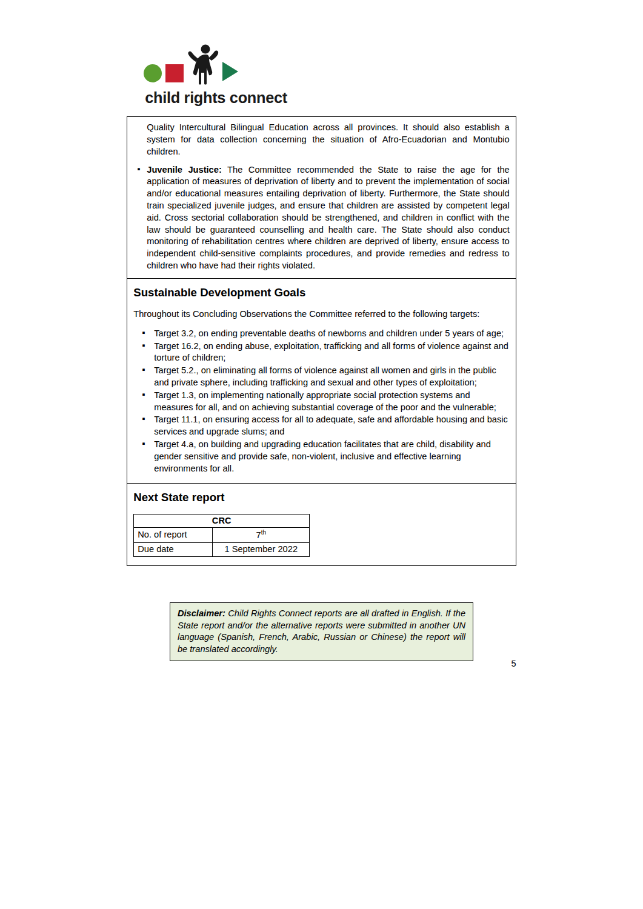child rights connect
Quality Intercultural Bilingual Education across all provinces. It should also establish a system for data collection concerning the situation of Afro-Ecuadorian and Montubio children.
Juvenile Justice: The Committee recommended the State to raise the age for the application of measures of deprivation of liberty and to prevent the implementation of social and/or educational measures entailing deprivation of liberty. Furthermore, the State should train specialized juvenile judges, and ensure that children are assisted by competent legal aid. Cross sectorial collaboration should be strengthened, and children in conflict with the law should be guaranteed counselling and health care. The State should also conduct monitoring of rehabilitation centres where children are deprived of liberty, ensure access to independent child-sensitive complaints procedures, and provide remedies and redress to children who have had their rights violated.
Sustainable Development Goals
Throughout its Concluding Observations the Committee referred to the following targets:
Target 3.2, on ending preventable deaths of newborns and children under 5 years of age;
Target 16.2, on ending abuse, exploitation, trafficking and all forms of violence against and torture of children;
Target 5.2., on eliminating all forms of violence against all women and girls in the public and private sphere, including trafficking and sexual and other types of exploitation;
Target 1.3, on implementing nationally appropriate social protection systems and measures for all, and on achieving substantial coverage of the poor and the vulnerable;
Target 11.1, on ensuring access for all to adequate, safe and affordable housing and basic services and upgrade slums; and
Target 4.a, on building and upgrading education facilitates that are child, disability and gender sensitive and provide safe, non-violent, inclusive and effective learning environments for all.
Next State report
| CRC |
| --- |
| No. of report | 7 th |
| Due date | 1 September 2022 |
Disclaimer: Child Rights Connect reports are all drafted in English. If the State report and/or the alternative reports were submitted in another UN language (Spanish, French, Arabic, Russian or Chinese) the report will be translated accordingly.
5